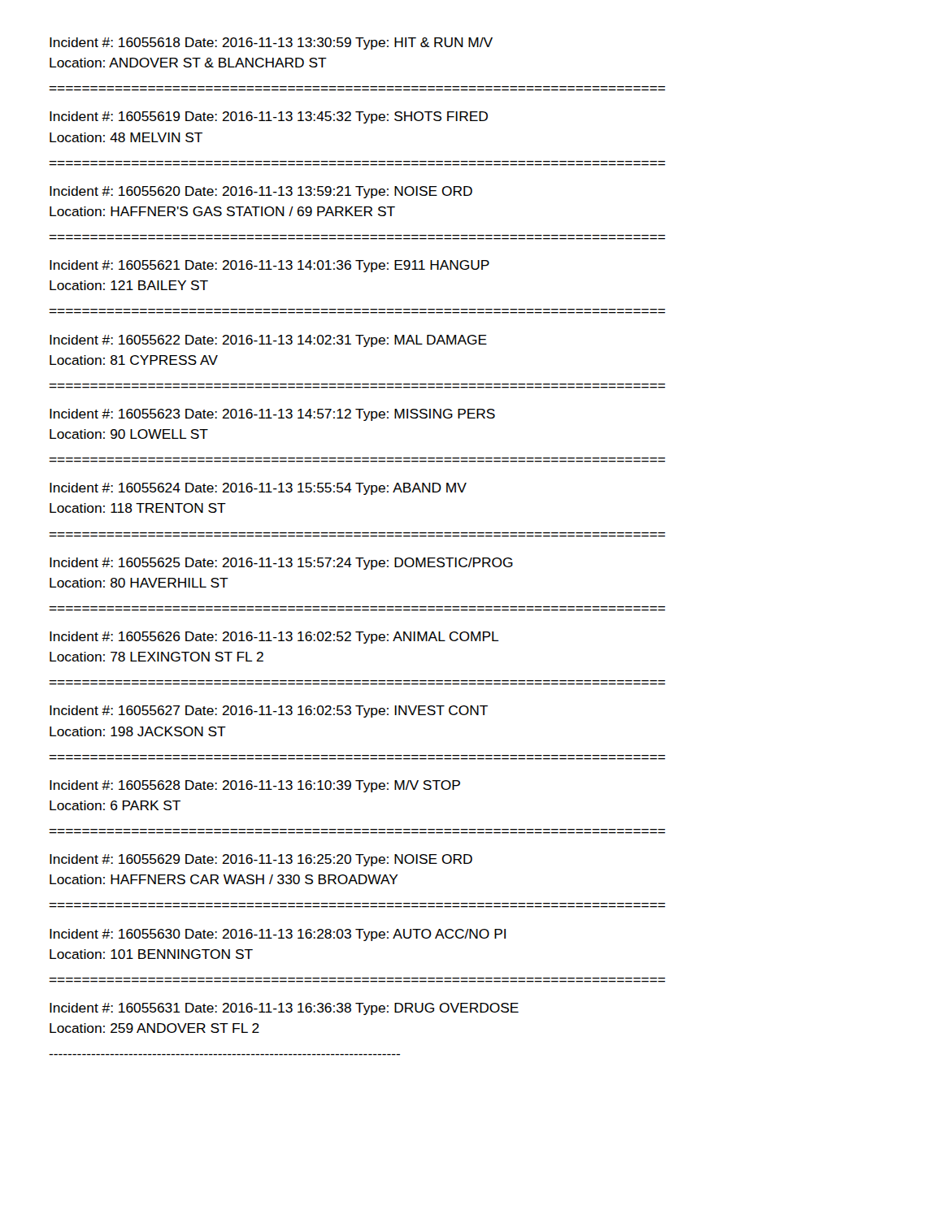Incident #: 16055618 Date: 2016-11-13 13:30:59 Type: HIT & RUN M/V
Location: ANDOVER ST & BLANCHARD ST
===========================================================================
Incident #: 16055619 Date: 2016-11-13 13:45:32 Type: SHOTS FIRED
Location: 48 MELVIN ST
===========================================================================
Incident #: 16055620 Date: 2016-11-13 13:59:21 Type: NOISE ORD
Location: HAFFNER'S GAS STATION / 69 PARKER ST
===========================================================================
Incident #: 16055621 Date: 2016-11-13 14:01:36 Type: E911 HANGUP
Location: 121 BAILEY ST
===========================================================================
Incident #: 16055622 Date: 2016-11-13 14:02:31 Type: MAL DAMAGE
Location: 81 CYPRESS AV
===========================================================================
Incident #: 16055623 Date: 2016-11-13 14:57:12 Type: MISSING PERS
Location: 90 LOWELL ST
===========================================================================
Incident #: 16055624 Date: 2016-11-13 15:55:54 Type: ABAND MV
Location: 118 TRENTON ST
===========================================================================
Incident #: 16055625 Date: 2016-11-13 15:57:24 Type: DOMESTIC/PROG
Location: 80 HAVERHILL ST
===========================================================================
Incident #: 16055626 Date: 2016-11-13 16:02:52 Type: ANIMAL COMPL
Location: 78 LEXINGTON ST FL 2
===========================================================================
Incident #: 16055627 Date: 2016-11-13 16:02:53 Type: INVEST CONT
Location: 198 JACKSON ST
===========================================================================
Incident #: 16055628 Date: 2016-11-13 16:10:39 Type: M/V STOP
Location: 6 PARK ST
===========================================================================
Incident #: 16055629 Date: 2016-11-13 16:25:20 Type: NOISE ORD
Location: HAFFNERS CAR WASH / 330 S BROADWAY
===========================================================================
Incident #: 16055630 Date: 2016-11-13 16:28:03 Type: AUTO ACC/NO PI
Location: 101 BENNINGTON ST
===========================================================================
Incident #: 16055631 Date: 2016-11-13 16:36:38 Type: DRUG OVERDOSE
Location: 259 ANDOVER ST FL 2
---------------------------------------------------------------------------